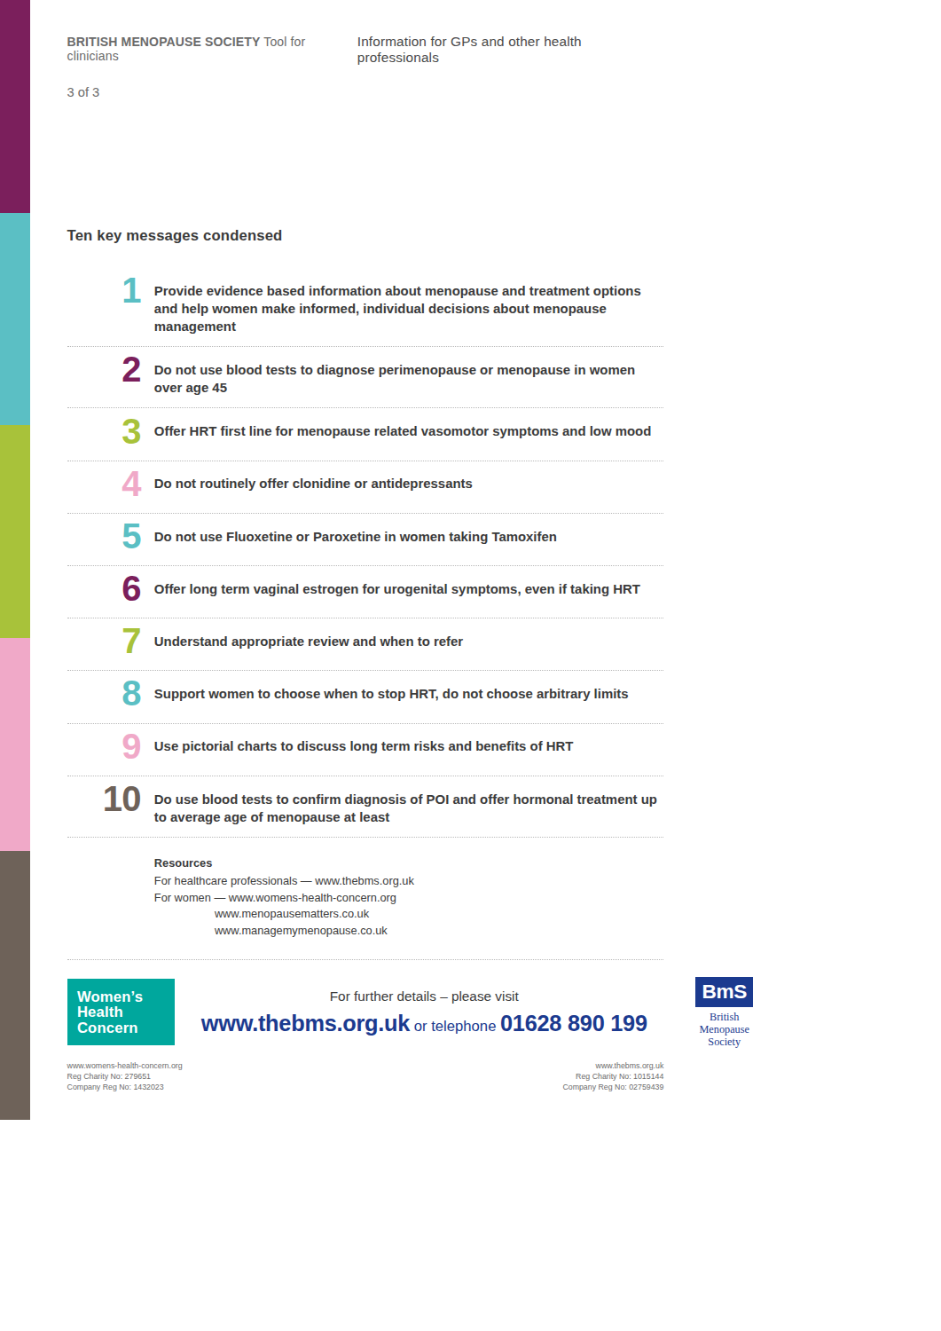BRITISH MENOPAUSE SOCIETY Tool for clinicians
Information for GPs and other health professionals
3 of 3
Ten key messages condensed
Provide evidence based information about menopause and treatment options and help women make informed, individual decisions about menopause management
Do not use blood tests to diagnose perimenopause or menopause in women over age 45
Offer HRT first line for menopause related vasomotor symptoms and low mood
Do not routinely offer clonidine or antidepressants
Do not use Fluoxetine or Paroxetine in women taking Tamoxifen
Offer long term vaginal estrogen for urogenital symptoms, even if taking HRT
Understand appropriate review and when to refer
Support women to choose when to stop HRT, do not choose arbitrary limits
Use pictorial charts to discuss long term risks and benefits of HRT
Do use blood tests to confirm diagnosis of POI and offer hormonal treatment up to average age of menopause at least
Resources
For healthcare professionals — www.thebms.org.uk
For women — www.womens-health-concern.org
www.menopausematters.co.uk
www.managemymenopause.co.uk
Women’s Health Concern
For further details – please visit
www.thebms.org.uk or telephone 01628 890 199
BmS
British
Menopause
Society
www.womens-health-concern.org
Reg Charity No: 279651
Company Reg No: 1432023
www.thebms.org.uk
Reg Charity No: 1015144
Company Reg No: 02759439